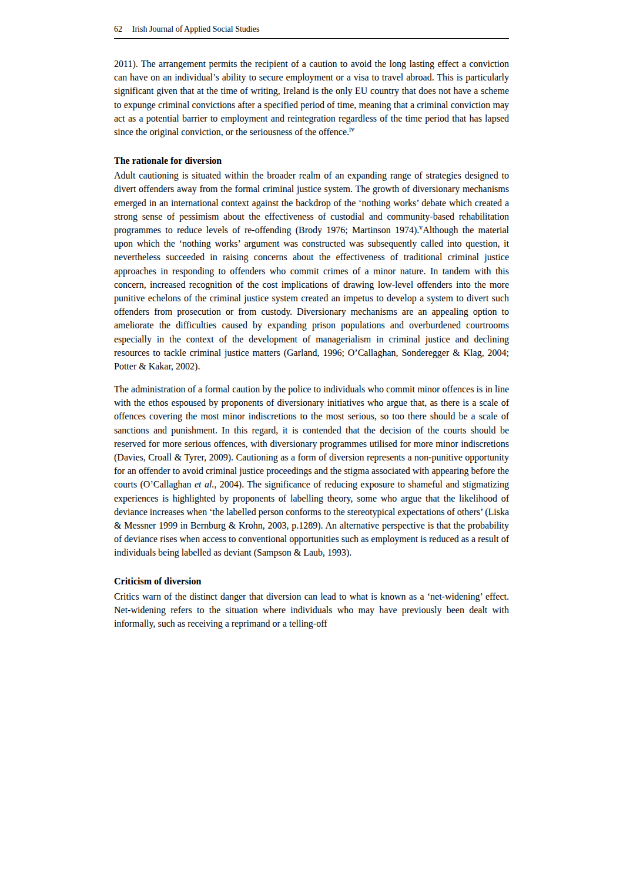62 Irish Journal of Applied Social Studies
2011). The arrangement permits the recipient of a caution to avoid the long lasting effect a conviction can have on an individual’s ability to secure employment or a visa to travel abroad. This is particularly significant given that at the time of writing, Ireland is the only EU country that does not have a scheme to expunge criminal convictions after a specified period of time, meaning that a criminal conviction may act as a potential barrier to employment and reintegration regardless of the time period that has lapsed since the original conviction, or the seriousness of the offence.iv
The rationale for diversion
Adult cautioning is situated within the broader realm of an expanding range of strategies designed to divert offenders away from the formal criminal justice system. The growth of diversionary mechanisms emerged in an international context against the backdrop of the ‘nothing works’ debate which created a strong sense of pessimism about the effectiveness of custodial and community-based rehabilitation programmes to reduce levels of re-offending (Brody 1976; Martinson 1974).vAlthough the material upon which the ‘nothing works’ argument was constructed was subsequently called into question, it nevertheless succeeded in raising concerns about the effectiveness of traditional criminal justice approaches in responding to offenders who commit crimes of a minor nature. In tandem with this concern, increased recognition of the cost implications of drawing low-level offenders into the more punitive echelons of the criminal justice system created an impetus to develop a system to divert such offenders from prosecution or from custody. Diversionary mechanisms are an appealing option to ameliorate the difficulties caused by expanding prison populations and overburdened courtrooms especially in the context of the development of managerialism in criminal justice and declining resources to tackle criminal justice matters (Garland, 1996; O’Callaghan, Sonderegger & Klag, 2004; Potter & Kakar, 2002).
The administration of a formal caution by the police to individuals who commit minor offences is in line with the ethos espoused by proponents of diversionary initiatives who argue that, as there is a scale of offences covering the most minor indiscretions to the most serious, so too there should be a scale of sanctions and punishment. In this regard, it is contended that the decision of the courts should be reserved for more serious offences, with diversionary programmes utilised for more minor indiscretions (Davies, Croall & Tyrer, 2009). Cautioning as a form of diversion represents a non-punitive opportunity for an offender to avoid criminal justice proceedings and the stigma associated with appearing before the courts (O’Callaghan et al., 2004). The significance of reducing exposure to shameful and stigmatizing experiences is highlighted by proponents of labelling theory, some who argue that the likelihood of deviance increases when ‘the labelled person conforms to the stereotypical expectations of others’ (Liska & Messner 1999 in Bernburg & Krohn, 2003, p.1289). An alternative perspective is that the probability of deviance rises when access to conventional opportunities such as employment is reduced as a result of individuals being labelled as deviant (Sampson & Laub, 1993).
Criticism of diversion
Critics warn of the distinct danger that diversion can lead to what is known as a ‘net-widening’ effect. Net-widening refers to the situation where individuals who may have previously been dealt with informally, such as receiving a reprimand or a telling-off